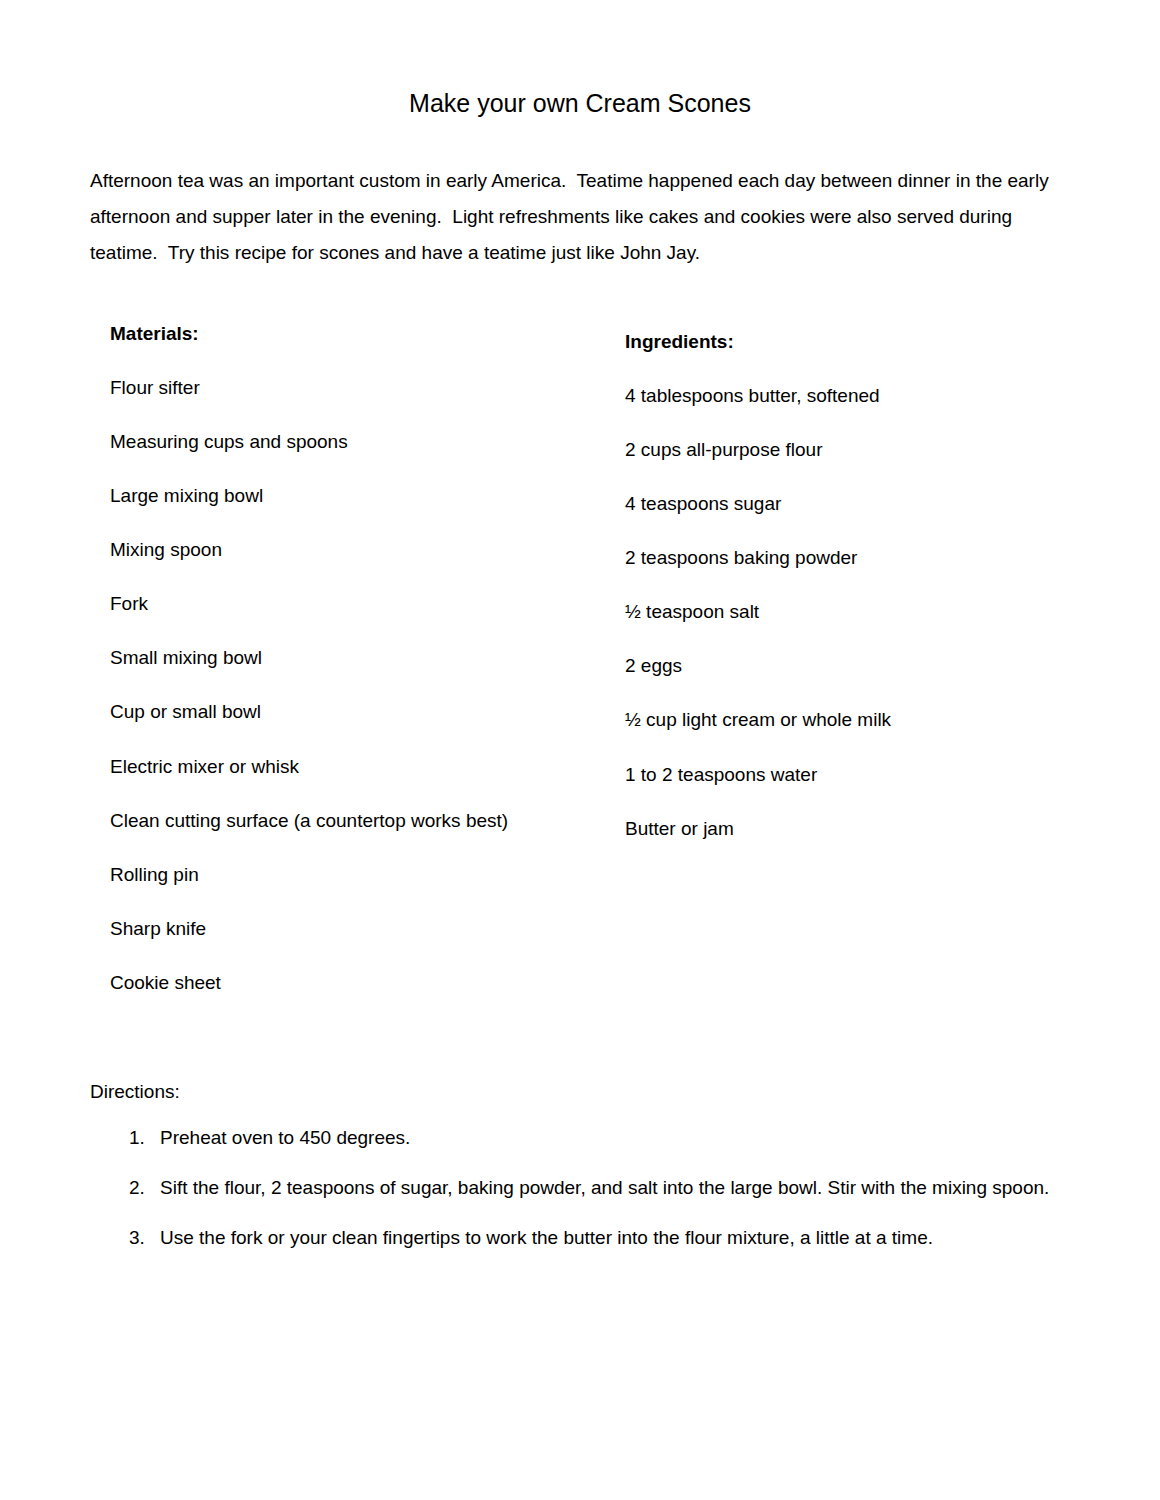Make your own Cream Scones
Afternoon tea was an important custom in early America. Teatime happened each day between dinner in the early afternoon and supper later in the evening. Light refreshments like cakes and cookies were also served during teatime. Try this recipe for scones and have a teatime just like John Jay.
Materials:
Flour sifter
Measuring cups and spoons
Large mixing bowl
Mixing spoon
Fork
Small mixing bowl
Cup or small bowl
Electric mixer or whisk
Clean cutting surface (a countertop works best)
Rolling pin
Sharp knife
Cookie sheet
Ingredients:
4 tablespoons butter, softened
2 cups all-purpose flour
4 teaspoons sugar
2 teaspoons baking powder
½ teaspoon salt
2 eggs
½ cup light cream or whole milk
1 to 2 teaspoons water
Butter or jam
Directions:
Preheat oven to 450 degrees.
Sift the flour, 2 teaspoons of sugar, baking powder, and salt into the large bowl. Stir with the mixing spoon.
Use the fork or your clean fingertips to work the butter into the flour mixture, a little at a time.